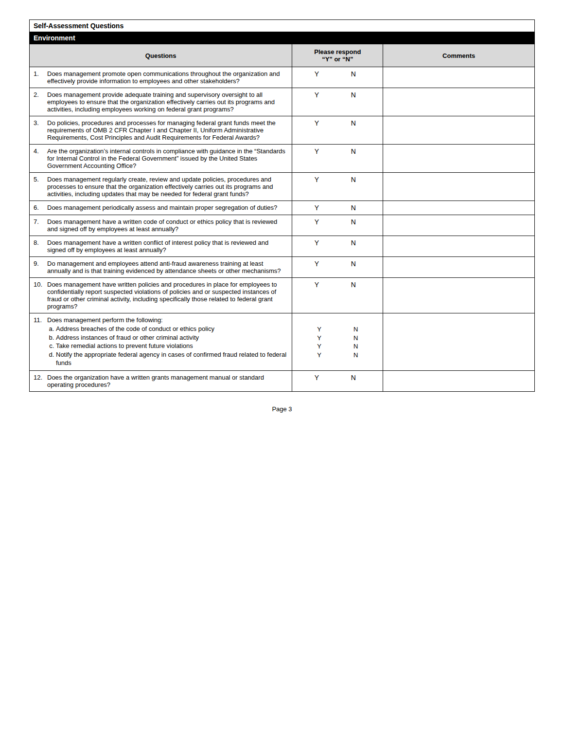| Self-Assessment Questions |
| Environment |
| Questions | Please respond “Y” or “N” | Comments |
| 1. Does management promote open communications throughout the organization and effectively provide information to employees and other stakeholders? | Y N | |
| 2. Does management provide adequate training and supervisory oversight to all employees to ensure that the organization effectively carries out its programs and activities, including employees working on federal grant programs? | Y N | |
| 3. Do policies, procedures and processes for managing federal grant funds meet the requirements of OMB 2 CFR Chapter I and Chapter II, Uniform Administrative Requirements, Cost Principles and Audit Requirements for Federal Awards? | Y N | |
| 4. Are the organization’s internal controls in compliance with guidance in the “Standards for Internal Control in the Federal Government” issued by the United States Government Accounting Office? | Y N | |
| 5. Does management regularly create, review and update policies, procedures and processes to ensure that the organization effectively carries out its programs and activities, including updates that may be needed for federal grant funds? | Y N | |
| 6. Does management periodically assess and maintain proper segregation of duties? | Y N | |
| 7. Does management have a written code of conduct or ethics policy that is reviewed and signed off by employees at least annually? | Y N | |
| 8. Does management have a written conflict of interest policy that is reviewed and signed off by employees at least annually? | Y N | |
| 9. Do management and employees attend anti-fraud awareness training at least annually and is that training evidenced by attendance sheets or other mechanisms? | Y N | |
| 10. Does management have written policies and procedures in place for employees to confidentially report suspected violations of policies and or suspected instances of fraud or other criminal activity, including specifically those related to federal grant programs? | Y N | |
| 11. Does management perform the following: Address breaches of the code of conduct or ethics policy Address instances of fraud or other criminal activity Take remedial actions to prevent future violations Notify the appropriate federal agency in cases of confirmed fraud related to federal funds | Y N Y N Y N Y N | |
| 12. Does the organization have a written grants management manual or standard operating procedures? | Y N | |
Page 3